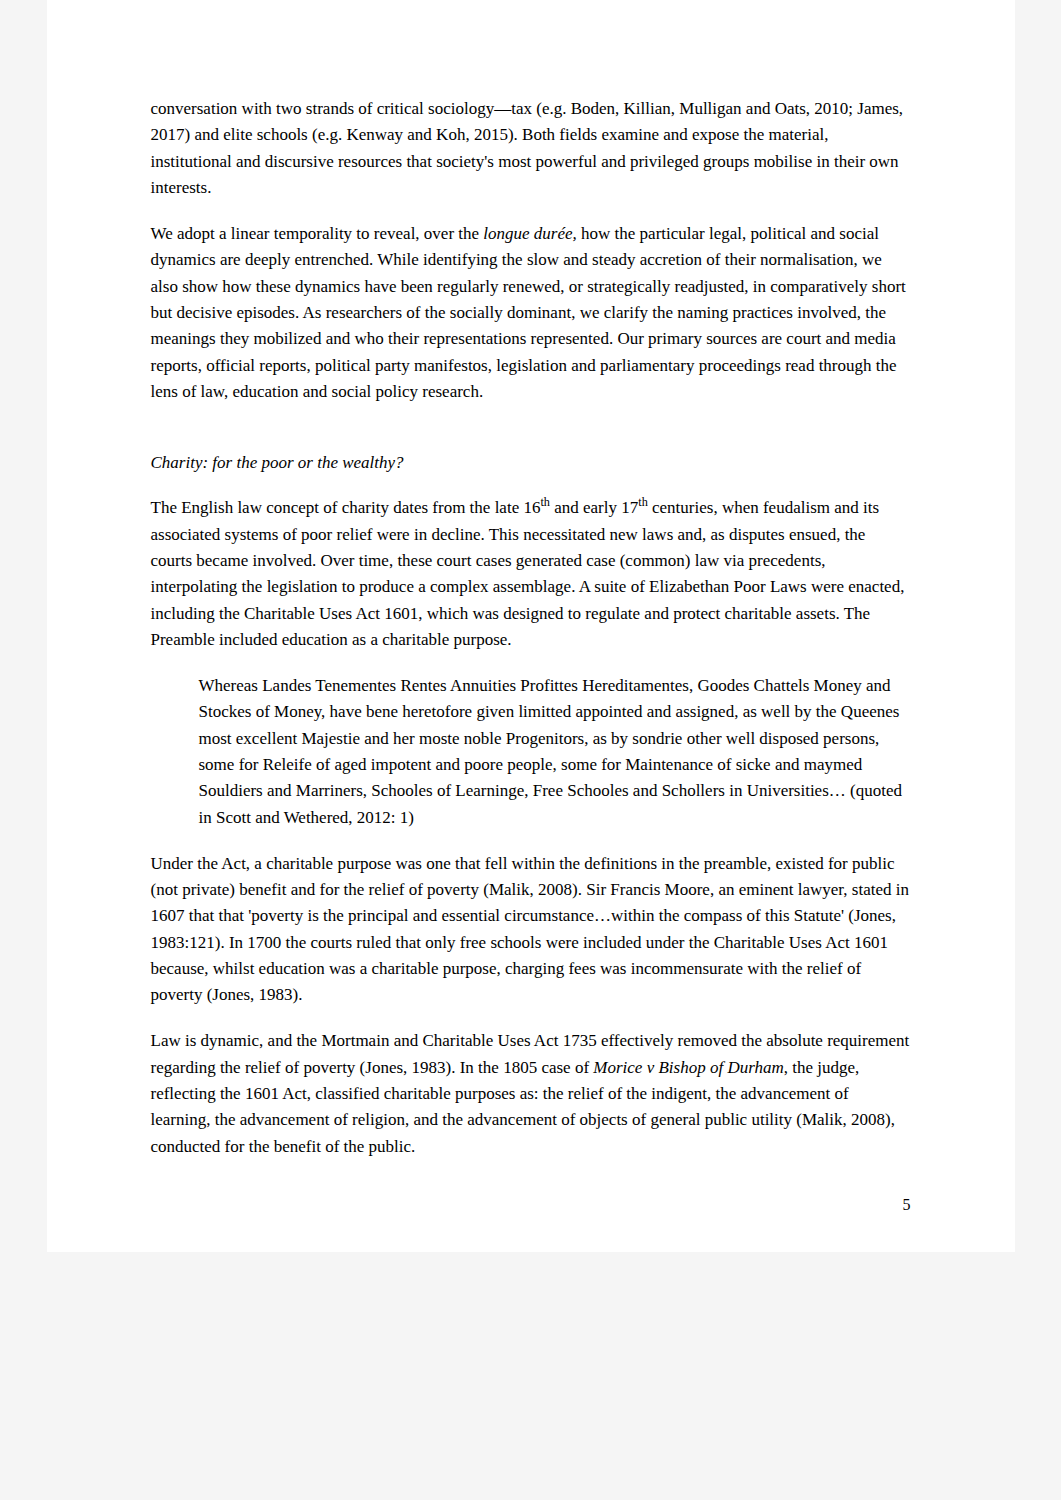conversation with two strands of critical sociology—tax (e.g. Boden, Killian, Mulligan and Oats, 2010; James, 2017) and elite schools (e.g. Kenway and Koh, 2015). Both fields examine and expose the material, institutional and discursive resources that society's most powerful and privileged groups mobilise in their own interests.
We adopt a linear temporality to reveal, over the longue durée, how the particular legal, political and social dynamics are deeply entrenched. While identifying the slow and steady accretion of their normalisation, we also show how these dynamics have been regularly renewed, or strategically readjusted, in comparatively short but decisive episodes. As researchers of the socially dominant, we clarify the naming practices involved, the meanings they mobilized and who their representations represented. Our primary sources are court and media reports, official reports, political party manifestos, legislation and parliamentary proceedings read through the lens of law, education and social policy research.
Charity: for the poor or the wealthy?
The English law concept of charity dates from the late 16th and early 17th centuries, when feudalism and its associated systems of poor relief were in decline. This necessitated new laws and, as disputes ensued, the courts became involved. Over time, these court cases generated case (common) law via precedents, interpolating the legislation to produce a complex assemblage. A suite of Elizabethan Poor Laws were enacted, including the Charitable Uses Act 1601, which was designed to regulate and protect charitable assets. The Preamble included education as a charitable purpose.
Whereas Landes Tenementes Rentes Annuities Profittes Hereditamentes, Goodes Chattels Money and Stockes of Money, have bene heretofore given limitted appointed and assigned, as well by the Queenes most excellent Majestie and her moste noble Progenitors, as by sondrie other well disposed persons, some for Releife of aged impotent and poore people, some for Maintenance of sicke and maymed Souldiers and Marriners, Schooles of Learninge, Free Schooles and Schollers in Universities… (quoted in Scott and Wethered, 2012: 1)
Under the Act, a charitable purpose was one that fell within the definitions in the preamble, existed for public (not private) benefit and for the relief of poverty (Malik, 2008). Sir Francis Moore, an eminent lawyer, stated in 1607 that that 'poverty is the principal and essential circumstance…within the compass of this Statute' (Jones, 1983:121). In 1700 the courts ruled that only free schools were included under the Charitable Uses Act 1601 because, whilst education was a charitable purpose, charging fees was incommensurate with the relief of poverty (Jones, 1983).
Law is dynamic, and the Mortmain and Charitable Uses Act 1735 effectively removed the absolute requirement regarding the relief of poverty (Jones, 1983). In the 1805 case of Morice v Bishop of Durham, the judge, reflecting the 1601 Act, classified charitable purposes as: the relief of the indigent, the advancement of learning, the advancement of religion, and the advancement of objects of general public utility (Malik, 2008), conducted for the benefit of the public.
5